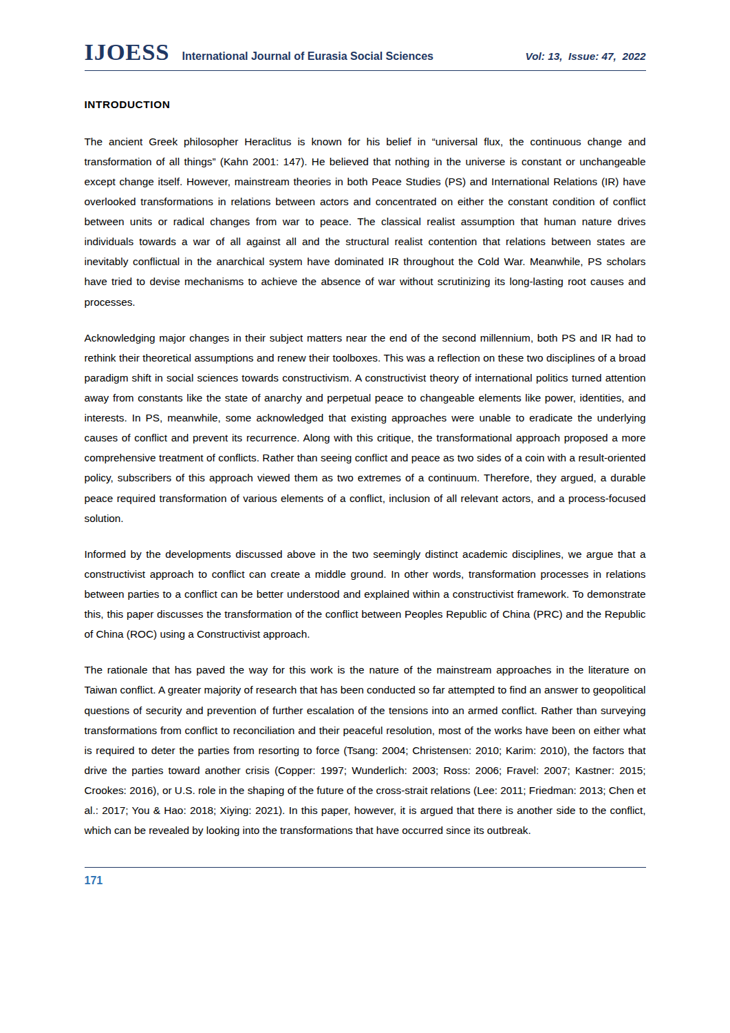IJOESS
International Journal of Eurasia Social Sciences
Vol: 13, Issue: 47, 2022
INTRODUCTION
The ancient Greek philosopher Heraclitus is known for his belief in “universal flux, the continuous change and transformation of all things” (Kahn 2001: 147). He believed that nothing in the universe is constant or unchangeable except change itself. However, mainstream theories in both Peace Studies (PS) and International Relations (IR) have overlooked transformations in relations between actors and concentrated on either the constant condition of conflict between units or radical changes from war to peace. The classical realist assumption that human nature drives individuals towards a war of all against all and the structural realist contention that relations between states are inevitably conflictual in the anarchical system have dominated IR throughout the Cold War. Meanwhile, PS scholars have tried to devise mechanisms to achieve the absence of war without scrutinizing its long-lasting root causes and processes.
Acknowledging major changes in their subject matters near the end of the second millennium, both PS and IR had to rethink their theoretical assumptions and renew their toolboxes. This was a reflection on these two disciplines of a broad paradigm shift in social sciences towards constructivism. A constructivist theory of international politics turned attention away from constants like the state of anarchy and perpetual peace to changeable elements like power, identities, and interests. In PS, meanwhile, some acknowledged that existing approaches were unable to eradicate the underlying causes of conflict and prevent its recurrence. Along with this critique, the transformational approach proposed a more comprehensive treatment of conflicts. Rather than seeing conflict and peace as two sides of a coin with a result-oriented policy, subscribers of this approach viewed them as two extremes of a continuum. Therefore, they argued, a durable peace required transformation of various elements of a conflict, inclusion of all relevant actors, and a process-focused solution.
Informed by the developments discussed above in the two seemingly distinct academic disciplines, we argue that a constructivist approach to conflict can create a middle ground. In other words, transformation processes in relations between parties to a conflict can be better understood and explained within a constructivist framework. To demonstrate this, this paper discusses the transformation of the conflict between Peoples Republic of China (PRC) and the Republic of China (ROC) using a Constructivist approach.
The rationale that has paved the way for this work is the nature of the mainstream approaches in the literature on Taiwan conflict. A greater majority of research that has been conducted so far attempted to find an answer to geopolitical questions of security and prevention of further escalation of the tensions into an armed conflict. Rather than surveying transformations from conflict to reconciliation and their peaceful resolution, most of the works have been on either what is required to deter the parties from resorting to force (Tsang: 2004; Christensen: 2010; Karim: 2010), the factors that drive the parties toward another crisis (Copper: 1997; Wunderlich: 2003; Ross: 2006; Fravel: 2007; Kastner: 2015; Crookes: 2016), or U.S. role in the shaping of the future of the cross-strait relations (Lee: 2011; Friedman: 2013; Chen et al.: 2017; You & Hao: 2018; Xiying: 2021). In this paper, however, it is argued that there is another side to the conflict, which can be revealed by looking into the transformations that have occurred since its outbreak.
171